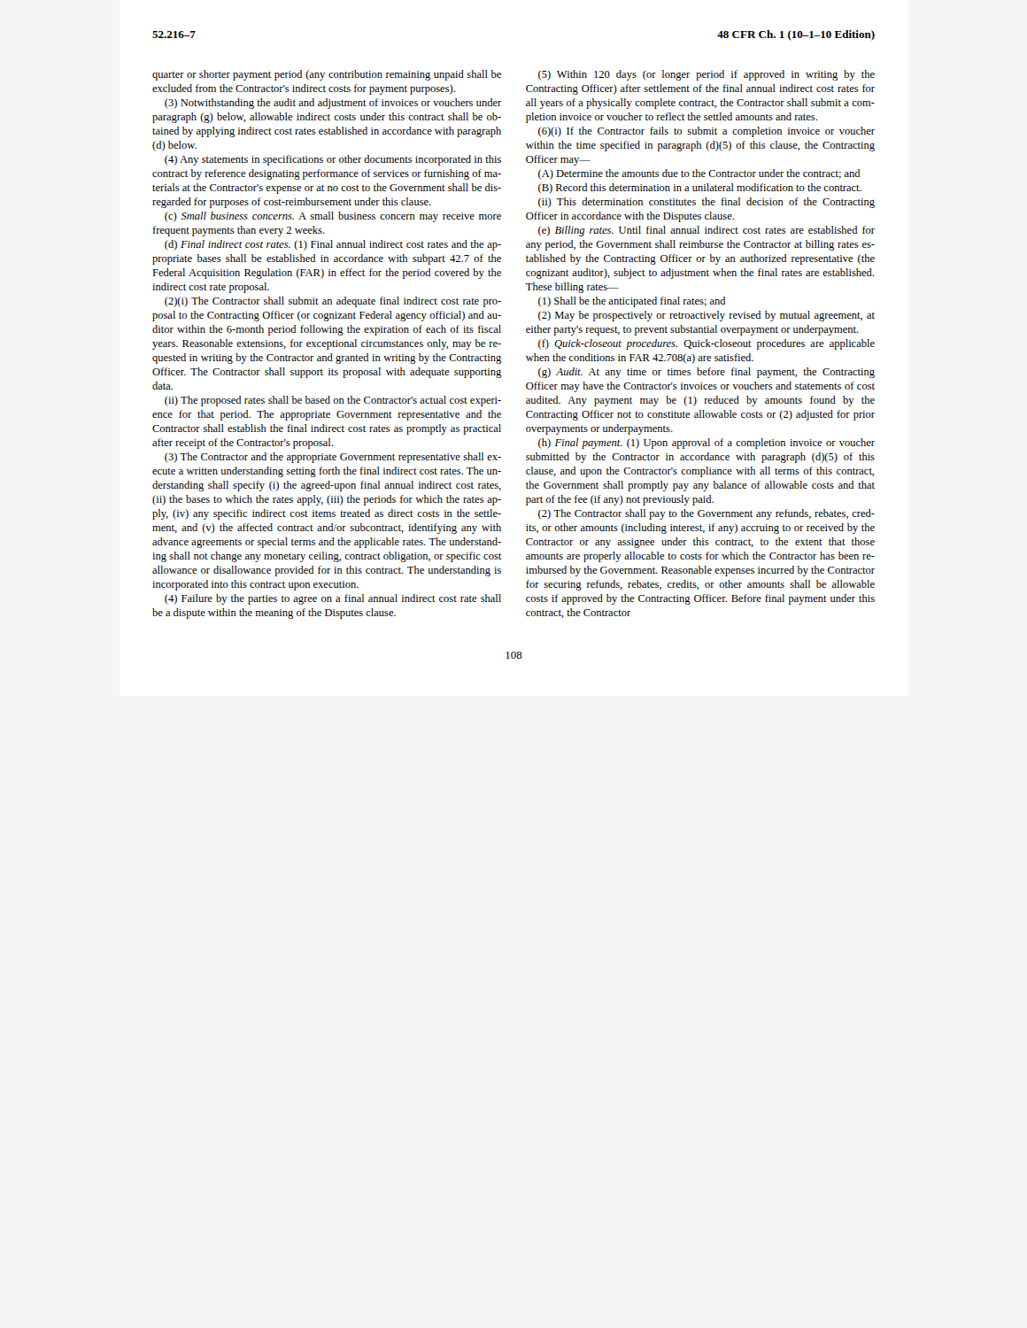52.216–7
48 CFR Ch. 1 (10–1–10 Edition)
quarter or shorter payment period (any contribution remaining unpaid shall be excluded from the Contractor's indirect costs for payment purposes).
(3) Notwithstanding the audit and adjustment of invoices or vouchers under paragraph (g) below, allowable indirect costs under this contract shall be obtained by applying indirect cost rates established in accordance with paragraph (d) below.
(4) Any statements in specifications or other documents incorporated in this contract by reference designating performance of services or furnishing of materials at the Contractor's expense or at no cost to the Government shall be disregarded for purposes of cost-reimbursement under this clause.
(c) Small business concerns. A small business concern may receive more frequent payments than every 2 weeks.
(d) Final indirect cost rates. (1) Final annual indirect cost rates and the appropriate bases shall be established in accordance with subpart 42.7 of the Federal Acquisition Regulation (FAR) in effect for the period covered by the indirect cost rate proposal.
(2)(i) The Contractor shall submit an adequate final indirect cost rate proposal to the Contracting Officer (or cognizant Federal agency official) and auditor within the 6-month period following the expiration of each of its fiscal years. Reasonable extensions, for exceptional circumstances only, may be requested in writing by the Contractor and granted in writing by the Contracting Officer. The Contractor shall support its proposal with adequate supporting data.
(ii) The proposed rates shall be based on the Contractor's actual cost experience for that period. The appropriate Government representative and the Contractor shall establish the final indirect cost rates as promptly as practical after receipt of the Contractor's proposal.
(3) The Contractor and the appropriate Government representative shall execute a written understanding setting forth the final indirect cost rates. The understanding shall specify (i) the agreed-upon final annual indirect cost rates, (ii) the bases to which the rates apply, (iii) the periods for which the rates apply, (iv) any specific indirect cost items treated as direct costs in the settlement, and (v) the affected contract and/or subcontract, identifying any with advance agreements or special terms and the applicable rates. The understanding shall not change any monetary ceiling, contract obligation, or specific cost allowance or disallowance provided for in this contract. The understanding is incorporated into this contract upon execution.
(4) Failure by the parties to agree on a final annual indirect cost rate shall be a dispute within the meaning of the Disputes clause.
(5) Within 120 days (or longer period if approved in writing by the Contracting Officer) after settlement of the final annual indirect cost rates for all years of a physically complete contract, the Contractor shall submit a completion invoice or voucher to reflect the settled amounts and rates.
(6)(i) If the Contractor fails to submit a completion invoice or voucher within the time specified in paragraph (d)(5) of this clause, the Contracting Officer may—
(A) Determine the amounts due to the Contractor under the contract; and
(B) Record this determination in a unilateral modification to the contract.
(ii) This determination constitutes the final decision of the Contracting Officer in accordance with the Disputes clause.
(e) Billing rates. Until final annual indirect cost rates are established for any period, the Government shall reimburse the Contractor at billing rates established by the Contracting Officer or by an authorized representative (the cognizant auditor), subject to adjustment when the final rates are established. These billing rates—
(1) Shall be the anticipated final rates; and
(2) May be prospectively or retroactively revised by mutual agreement, at either party's request, to prevent substantial overpayment or underpayment.
(f) Quick-closeout procedures. Quick-closeout procedures are applicable when the conditions in FAR 42.708(a) are satisfied.
(g) Audit. At any time or times before final payment, the Contracting Officer may have the Contractor's invoices or vouchers and statements of cost audited. Any payment may be (1) reduced by amounts found by the Contracting Officer not to constitute allowable costs or (2) adjusted for prior overpayments or underpayments.
(h) Final payment. (1) Upon approval of a completion invoice or voucher submitted by the Contractor in accordance with paragraph (d)(5) of this clause, and upon the Contractor's compliance with all terms of this contract, the Government shall promptly pay any balance of allowable costs and that part of the fee (if any) not previously paid.
(2) The Contractor shall pay to the Government any refunds, rebates, credits, or other amounts (including interest, if any) accruing to or received by the Contractor or any assignee under this contract, to the extent that those amounts are properly allocable to costs for which the Contractor has been reimbursed by the Government. Reasonable expenses incurred by the Contractor for securing refunds, rebates, credits, or other amounts shall be allowable costs if approved by the Contracting Officer. Before final payment under this contract, the Contractor
108